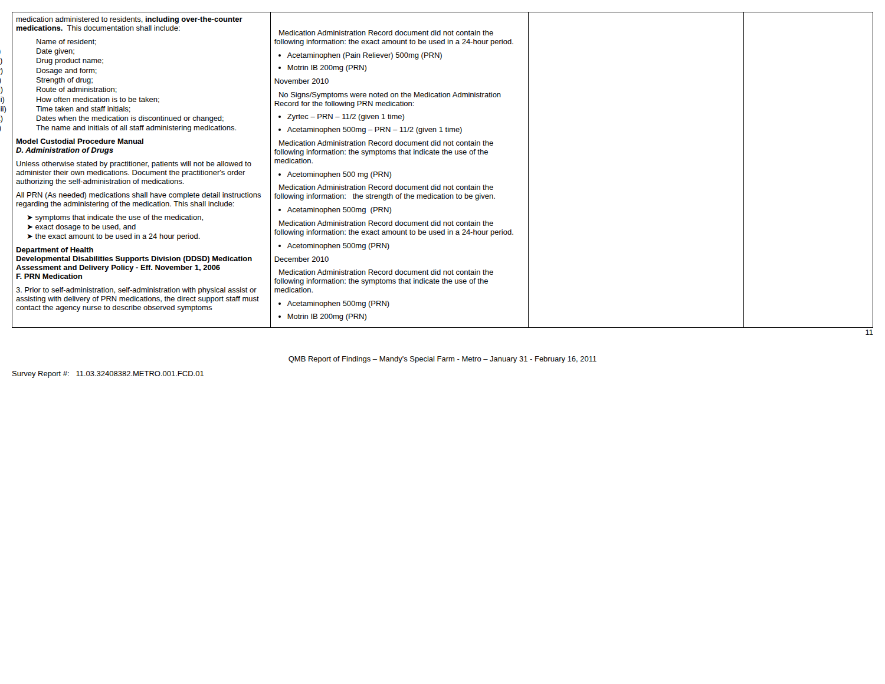| medication administered to residents, including over-the-counter medications. This documentation shall include: (i) Name of resident; (ii) Date given; (iii) Drug product name; (iv) Dosage and form; (v) Strength of drug; (vi) Route of administration; (vii) How often medication is to be taken; (viii) Time taken and staff initials; (ix) Dates when the medication is discontinued or changed; (x) The name and initials of all staff administering medications. Model Custodial Procedure Manual D. Administration of Drugs Unless otherwise stated by practitioner, patients will not be allowed to administer their own medications. Document the practitioner's order authorizing the self-administration of medications. All PRN (As needed) medications shall have complete detail instructions regarding the administering of the medication. This shall include: ➤ symptoms that indicate the use of the medication, ➤ exact dosage to be used, and ➤ the exact amount to be used in a 24 hour period. Department of Health Developmental Disabilities Supports Division (DDSD) Medication Assessment and Delivery Policy - Eff. November 1, 2006 F. PRN Medication 3. Prior to self-administration, self-administration with physical assist or assisting with delivery of PRN medications, the direct support staff must contact the agency nurse to describe observed symptoms | Medication Administration Record document did not contain the following information: the exact amount to be used in a 24-hour period. Acetaminophen (Pain Reliever) 500mg (PRN) Motrin IB 200mg (PRN) November 2010 No Signs/Symptoms were noted on the Medication Administration Record for the following PRN medication: Zyrtec – PRN – 11/2 (given 1 time) Acetaminophen 500mg – PRN – 11/2 (given 1 time) Medication Administration Record document did not contain the following information: the symptoms that indicate the use of the medication. Acetominophen 500 mg (PRN) Medication Administration Record document did not contain the following information: the strength of the medication to be given. Acetaminophen 500mg (PRN) Medication Administration Record document did not contain the following information: the exact amount to be used in a 24-hour period. Acetominophen 500mg (PRN) December 2010 Medication Administration Record document did not contain the following information: the symptoms that indicate the use of the medication. Acetaminophen 500mg (PRN) Motrin IB 200mg (PRN) | | |
11
QMB Report of Findings – Mandy's Special Farm - Metro – January 31 - February 16, 2011
Survey Report #: 11.03.32408382.METRO.001.FCD.01